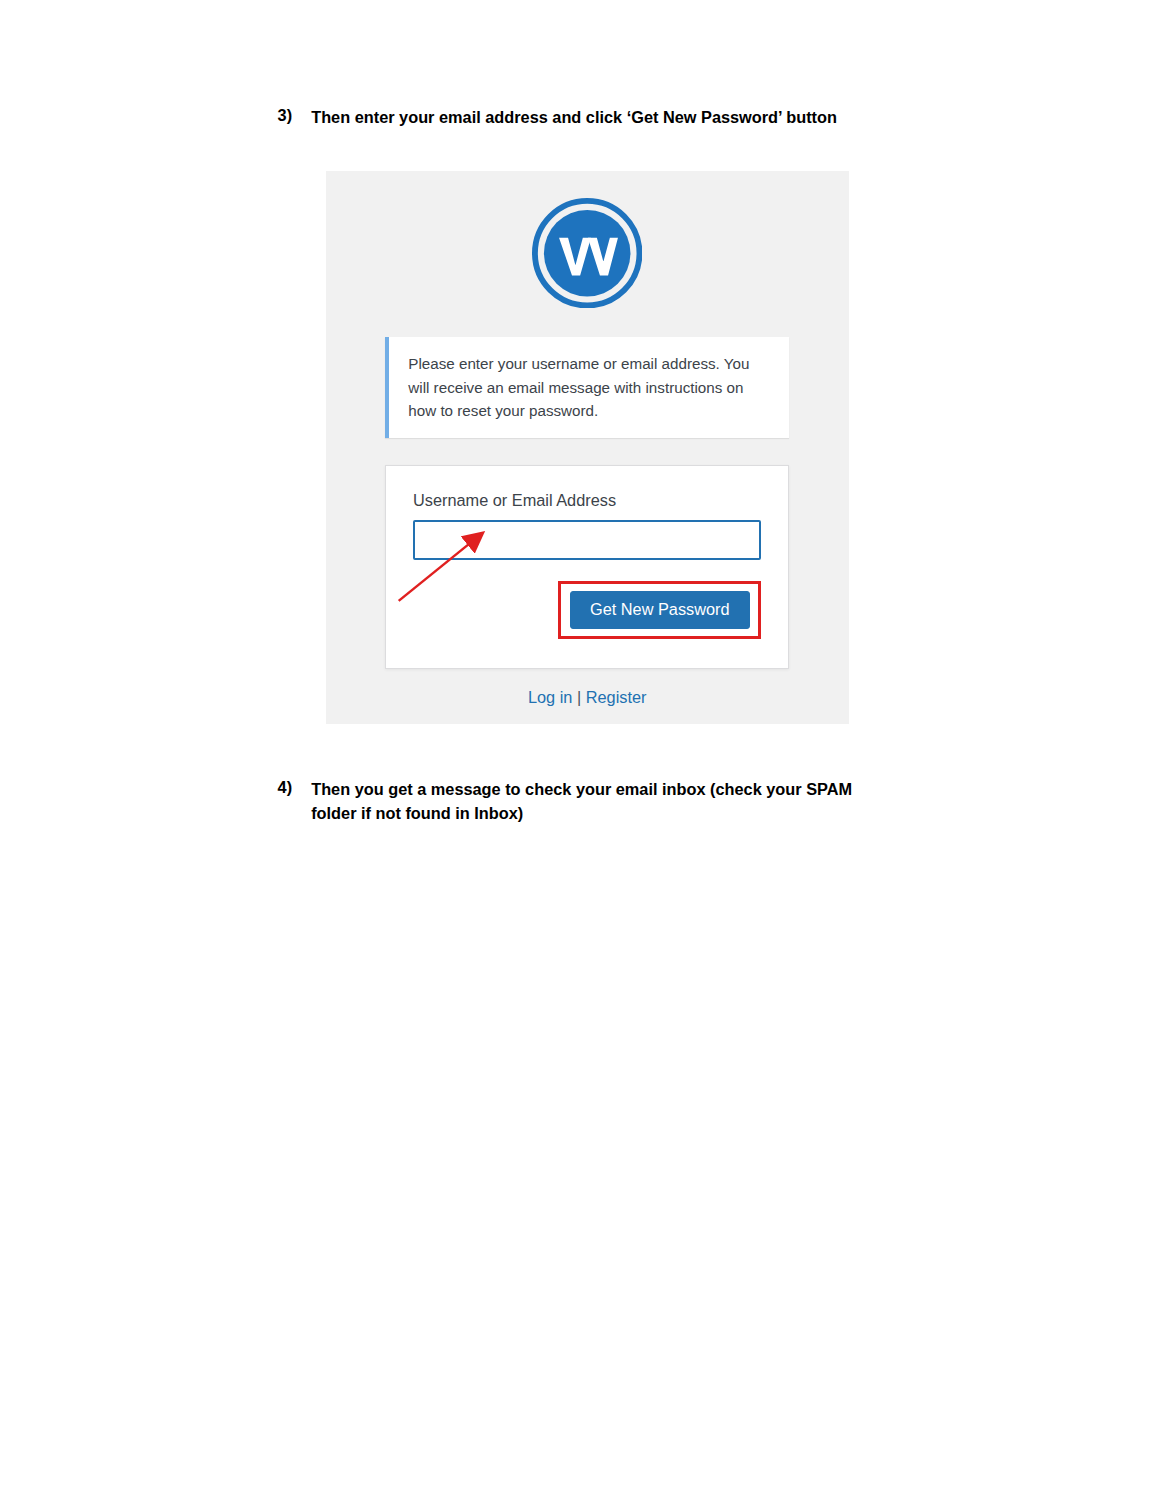3) Then enter your email address and click ‘Get New Password’ button
Please enter your username or email address. You will receive an email message with instructions on how to reset your password.
Username or Email Address
Get New Password
Log in | Register
4) Then you get a message to check your email inbox (check your SPAM folder if not found in Inbox)